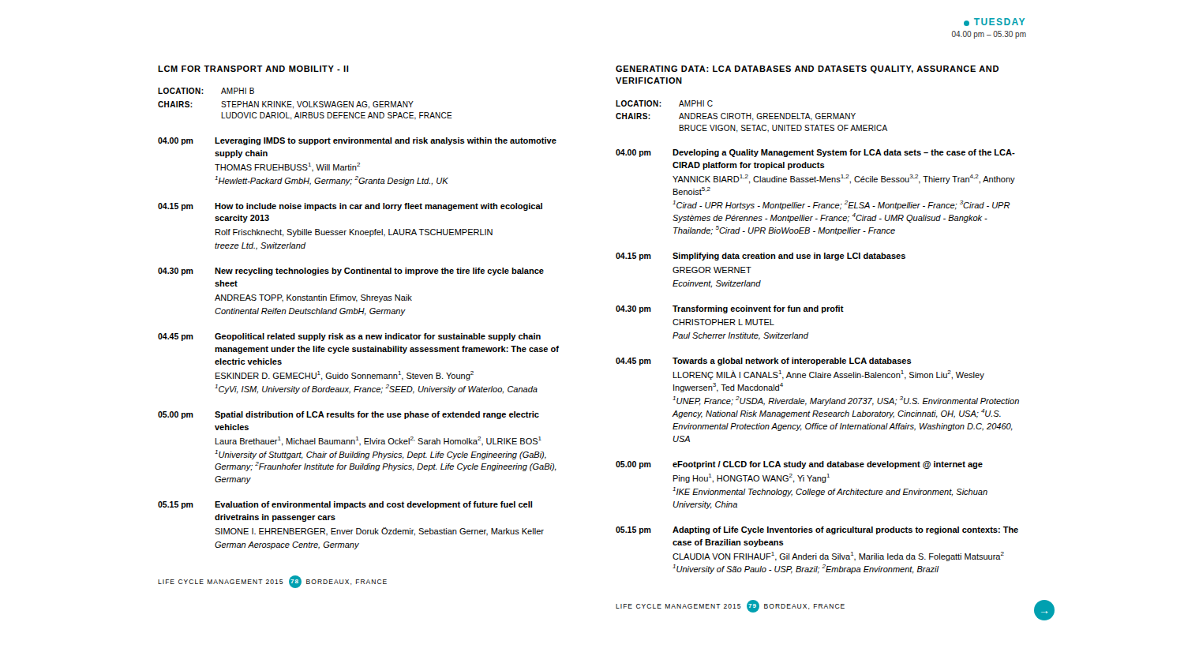Tuesday
04.00 pm – 05.30 pm
LCM for Transport and Mobility - II
Location:
Amphi B
Chairs:
Stephan Krinke, Volkswagen AG, Germany Ludovic Dariol, Airbus Defence and Space, France
04.00 pm
Leveraging IMDS to support environmental and risk analysis within the automotive supply chain
Thomas Fruehbuss1, Will Martin2
1Hewlett-Packard GmbH, Germany; 2Granta Design Ltd., UK
04.15 pm
How to include noise impacts in car and lorry fleet management with ecological scarcity 2013
Rolf Frischknecht, Sybille Buesser Knoepfel, Laura Tschuemperlin
treeze Ltd., Switzerland
04.30 pm
New recycling technologies by Continental to improve the tire life cycle balance sheet
Andreas Topp, Konstantin Efimov, Shreyas Naik
Continental Reifen Deutschland GmbH, Germany
04.45 pm
Geopolitical related supply risk as a new indicator for sustainable supply chain management under the life cycle sustainability assessment framework: The case of electric vehicles
Eskinder D. Gemechu1, Guido Sonnemann1, Steven B. Young2
1CyVi, ISM, University of Bordeaux, France; 2SEED, University of Waterloo, Canada
05.00 pm
Spatial distribution of LCA results for the use phase of extended range electric vehicles
Laura Brethauer1, Michael Baumann1, Elvira Ockel2, Sarah Homolka2, Ulrike Bos1
1University of Stuttgart, Chair of Building Physics, Dept. Life Cycle Engineering (GaBi), Germany; 2Fraunhofer Institute for Building Physics, Dept. Life Cycle Engineering (GaBi), Germany
05.15 pm
Evaluation of environmental impacts and cost development of future fuel cell drivetrains in passenger cars
Simone I. Ehrenberger, Enver Doruk Özdemir, Sebastian Gerner, Markus Keller
German Aerospace Centre, Germany
Life Cycle Management 2015 78 Bordeaux, France
Generating Data: LCA Databases and Datasets Quality, Assurance and Verification
Location:
Amphi C
Chairs:
Andreas Ciroth, GreenDelta, Germany Bruce Vigon, SETAC, United States of America
04.00 pm
Developing a Quality Management System for LCA data sets – the case of the LCA-CIRAD platform for tropical products
Yannick Biard1,2, Claudine Basset-Mens1,2, Cécile Bessou3,2, Thierry Tran4,2, Anthony Benoist5,2
1Cirad - UPR Hortsys - Montpellier - France; 2ELSA - Montpellier - France; 3Cirad - UPR Systèmes de Pérennes - Montpellier - France; 4Cirad - UMR Qualisud - Bangkok - Thailande; 5Cirad - UPR BioWooEB - Montpellier - France
04.15 pm
Simplifying data creation and use in large LCI databases
Gregor Wernet
Ecoinvent, Switzerland
04.30 pm
Transforming ecoinvent for fun and profit
Christopher L Mutel
Paul Scherrer Institute, Switzerland
04.45 pm
Towards a global network of interoperable LCA databases
Llorenç Milà i Canals1, Anne Claire Asselin-Balencon1, Simon Liu2, Wesley Ingwersen3, Ted Macdonald4
1UNEP, France; 2USDA, Riverdale, Maryland 20737, USA; 3U.S. Environmental Protection Agency, National Risk Management Research Laboratory, Cincinnati, OH, USA; 4U.S. Environmental Protection Agency, Office of International Affairs, Washington D.C, 20460, USA
05.00 pm
eFootprint / CLCD for LCA study and database development @ internet age
Ping Hou1, Hongtao Wang2, Yi Yang1
1IKE Envionmental Technology, College of Architecture and Environment, Sichuan University, China
05.15 pm
Adapting of Life Cycle Inventories of agricultural products to regional contexts: The case of Brazilian soybeans
Claudia von Frihauf1, Gil Anderi da Silva1, Marilia Ieda da S. Folegatti Matsuura2
1University of São Paulo - USP, Brazil; 2Embrapa Environment, Brazil
Life Cycle Management 2015 79 Bordeaux, France
→